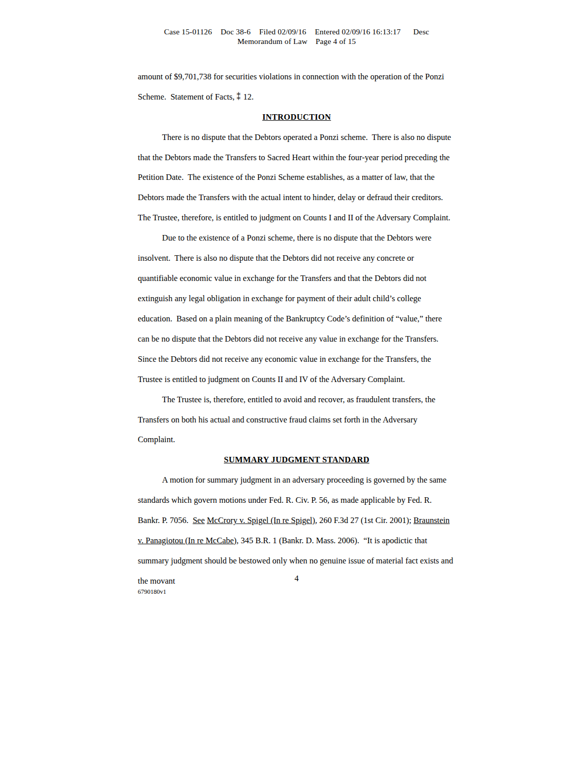Case 15-01126 Doc 38-6 Filed 02/09/16 Entered 02/09/16 16:13:17 Desc Memorandum of Law Page 4 of 15
amount of $9,701,738 for securities violations in connection with the operation of the Ponzi Scheme. Statement of Facts, ⁑ 12.
INTRODUCTION
There is no dispute that the Debtors operated a Ponzi scheme. There is also no dispute that the Debtors made the Transfers to Sacred Heart within the four-year period preceding the Petition Date. The existence of the Ponzi Scheme establishes, as a matter of law, that the Debtors made the Transfers with the actual intent to hinder, delay or defraud their creditors. The Trustee, therefore, is entitled to judgment on Counts I and II of the Adversary Complaint.
Due to the existence of a Ponzi scheme, there is no dispute that the Debtors were insolvent. There is also no dispute that the Debtors did not receive any concrete or quantifiable economic value in exchange for the Transfers and that the Debtors did not extinguish any legal obligation in exchange for payment of their adult child’s college education. Based on a plain meaning of the Bankruptcy Code’s definition of “value,” there can be no dispute that the Debtors did not receive any value in exchange for the Transfers. Since the Debtors did not receive any economic value in exchange for the Transfers, the Trustee is entitled to judgment on Counts II and IV of the Adversary Complaint.
The Trustee is, therefore, entitled to avoid and recover, as fraudulent transfers, the Transfers on both his actual and constructive fraud claims set forth in the Adversary Complaint.
SUMMARY JUDGMENT STANDARD
A motion for summary judgment in an adversary proceeding is governed by the same standards which govern motions under Fed. R. Civ. P. 56, as made applicable by Fed. R. Bankr. P. 7056. See McCrory v. Spigel (In re Spigel), 260 F.3d 27 (1st Cir. 2001); Braunstein v. Panagiotou (In re McCabe), 345 B.R. 1 (Bankr. D. Mass. 2006). “It is apodictic that summary judgment should be bestowed only when no genuine issue of material fact exists and the movant
4
6790180v1